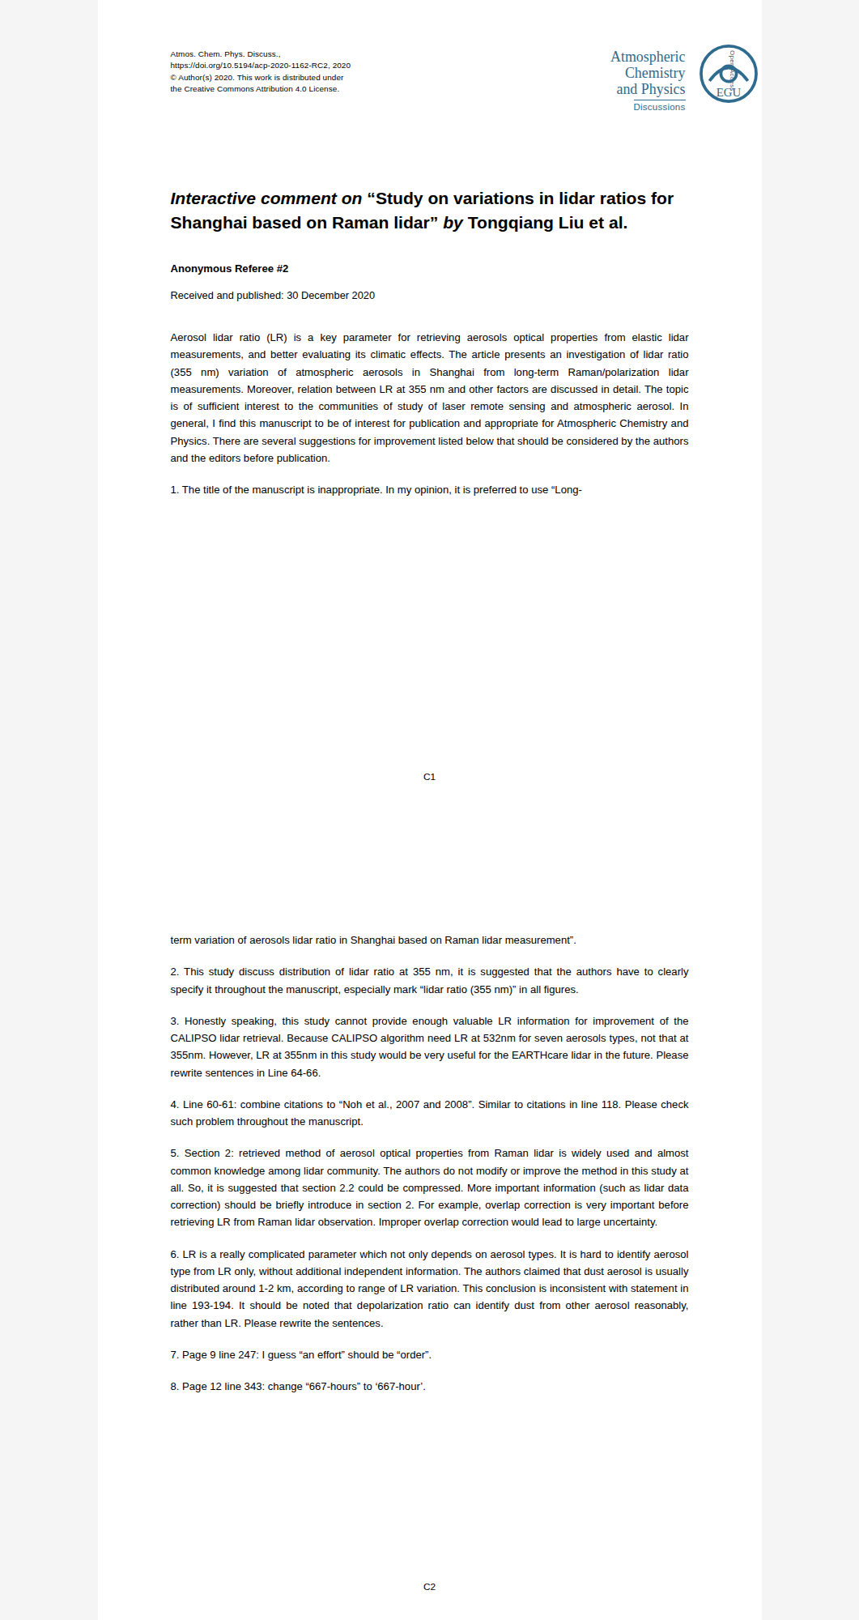Atmos. Chem. Phys. Discuss.,
https://doi.org/10.5194/acp-2020-1162-RC2, 2020
© Author(s) 2020. This work is distributed under
the Creative Commons Attribution 4.0 License.
Open Access EGU
Atmospheric Chemistry and Physics
Discussions
Interactive comment on “Study on variations in lidar ratios for Shanghai based on Raman lidar” by Tongqiang Liu et al.
Anonymous Referee #2
Received and published: 30 December 2020
Aerosol lidar ratio (LR) is a key parameter for retrieving aerosols optical properties from elastic lidar measurements, and better evaluating its climatic effects. The article presents an investigation of lidar ratio (355 nm) variation of atmospheric aerosols in Shanghai from long-term Raman/polarization lidar measurements. Moreover, relation between LR at 355 nm and other factors are discussed in detail. The topic is of sufficient interest to the communities of study of laser remote sensing and atmospheric aerosol. In general, I find this manuscript to be of interest for publication and appropriate for Atmospheric Chemistry and Physics. There are several suggestions for improvement listed below that should be considered by the authors and the editors before publication.
1. The title of the manuscript is inappropriate. In my opinion, it is preferred to use “Long-
C1
term variation of aerosols lidar ratio in Shanghai based on Raman lidar measurement”.
2. This study discuss distribution of lidar ratio at 355 nm, it is suggested that the authors have to clearly specify it throughout the manuscript, especially mark “lidar ratio (355 nm)” in all figures.
3. Honestly speaking, this study cannot provide enough valuable LR information for improvement of the CALIPSO lidar retrieval. Because CALIPSO algorithm need LR at 532nm for seven aerosols types, not that at 355nm. However, LR at 355nm in this study would be very useful for the EARTHcare lidar in the future. Please rewrite sentences in Line 64-66.
4. Line 60-61: combine citations to “Noh et al., 2007 and 2008”. Similar to citations in line 118. Please check such problem throughout the manuscript.
5. Section 2: retrieved method of aerosol optical properties from Raman lidar is widely used and almost common knowledge among lidar community. The authors do not modify or improve the method in this study at all. So, it is suggested that section 2.2 could be compressed. More important information (such as lidar data correction) should be briefly introduce in section 2. For example, overlap correction is very important before retrieving LR from Raman lidar observation. Improper overlap correction would lead to large uncertainty.
6. LR is a really complicated parameter which not only depends on aerosol types. It is hard to identify aerosol type from LR only, without additional independent information. The authors claimed that dust aerosol is usually distributed around 1-2 km, according to range of LR variation. This conclusion is inconsistent with statement in line 193-194. It should be noted that depolarization ratio can identify dust from other aerosol reasonably, rather than LR. Please rewrite the sentences.
7. Page 9 line 247: I guess “an effort” should be “order”.
8. Page 12 line 343: change “667-hours” to ‘667-hour’.
C2